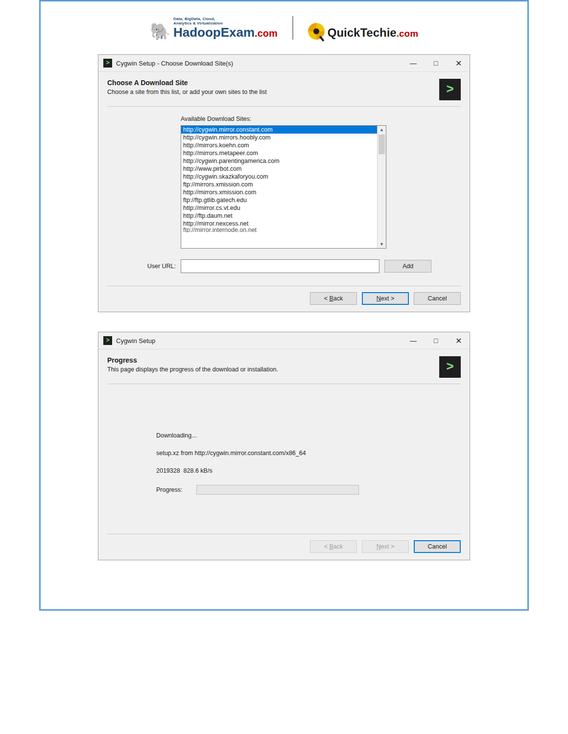🐘 Data, BigData, Cloud,
Analytics & Virtualization HadoopExam.com
QuickTechie.com
> Cygwin Setup - Choose Download Site(s)
— □ ✕
Choose A Download Site
Choose a site from this list, or add your own sites to the list
>
Available Download Sites:
http://cygwin.mirror.constant.com
http://cygwin.mirrors.hoobly.com
http://mirrors.koehn.com
http://mirrors.metapeer.com
http://cygwin.parentingamerica.com
http://www.pirbot.com
http://cygwin.skazkaforyou.com
ftp://mirrors.xmission.com
http://mirrors.xmission.com
ftp://ftp.gtlib.gatech.edu
http://mirror.cs.vt.edu
http://ftp.daum.net
http://mirror.nexcess.net
ftp://mirror.internode.on.net
▲ ▼
User URL: Add
< Back Next > Cancel
> Cygwin Setup
— □ ✕
Progress
This page displays the progress of the download or installation.
>
Downloading...
setup.xz from http://cygwin.mirror.constant.com/x86_64
2019328 828.6 kB/s
Progress:
< Back Next > Cancel